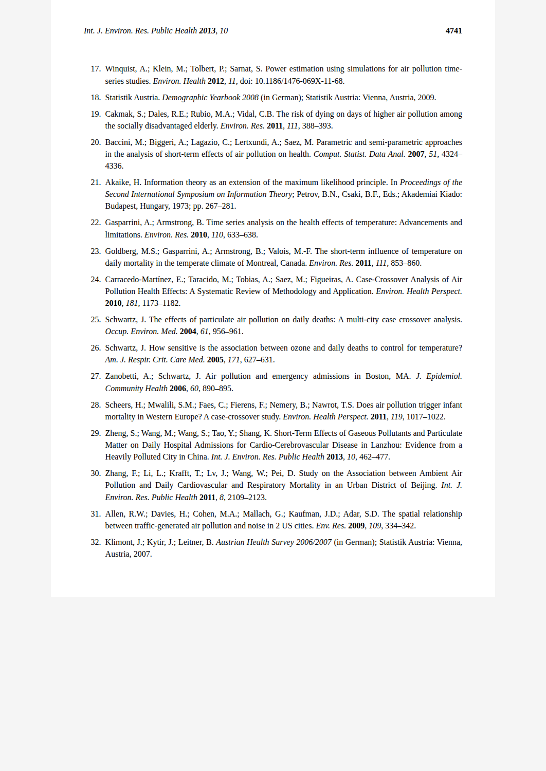Int. J. Environ. Res. Public Health 2013, 10 4741
17. Winquist, A.; Klein, M.; Tolbert, P.; Sarnat, S. Power estimation using simulations for air pollution time-series studies. Environ. Health 2012, 11, doi: 10.1186/1476-069X-11-68.
18. Statistik Austria. Demographic Yearbook 2008 (in German); Statistik Austria: Vienna, Austria, 2009.
19. Cakmak, S.; Dales, R.E.; Rubio, M.A.; Vidal, C.B. The risk of dying on days of higher air pollution among the socially disadvantaged elderly. Environ. Res. 2011, 111, 388–393.
20. Baccini, M.; Biggeri, A.; Lagazio, C.; Lertxundi, A.; Saez, M. Parametric and semi-parametric approaches in the analysis of short-term effects of air pollution on health. Comput. Statist. Data Anal. 2007, 51, 4324–4336.
21. Akaike, H. Information theory as an extension of the maximum likelihood principle. In Proceedings of the Second International Symposium on Information Theory; Petrov, B.N., Csaki, B.F., Eds.; Akademiai Kiado: Budapest, Hungary, 1973; pp. 267–281.
22. Gasparrini, A.; Armstrong, B. Time series analysis on the health effects of temperature: Advancements and limitations. Environ. Res. 2010, 110, 633–638.
23. Goldberg, M.S.; Gasparrini, A.; Armstrong, B.; Valois, M.-F. The short-term influence of temperature on daily mortality in the temperate climate of Montreal, Canada. Environ. Res. 2011, 111, 853–860.
24. Carracedo-Martínez, E.; Taracido, M.; Tobias, A.; Saez, M.; Figueiras, A. Case-Crossover Analysis of Air Pollution Health Effects: A Systematic Review of Methodology and Application. Environ. Health Perspect. 2010, 181, 1173–1182.
25. Schwartz, J. The effects of particulate air pollution on daily deaths: A multi-city case crossover analysis. Occup. Environ. Med. 2004, 61, 956–961.
26. Schwartz, J. How sensitive is the association between ozone and daily deaths to control for temperature? Am. J. Respir. Crit. Care Med. 2005, 171, 627–631.
27. Zanobetti, A.; Schwartz, J. Air pollution and emergency admissions in Boston, MA. J. Epidemiol. Community Health 2006, 60, 890–895.
28. Scheers, H.; Mwalili, S.M.; Faes, C.; Fierens, F.; Nemery, B.; Nawrot, T.S. Does air pollution trigger infant mortality in Western Europe? A case-crossover study. Environ. Health Perspect. 2011, 119, 1017–1022.
29. Zheng, S.; Wang, M.; Wang, S.; Tao, Y.; Shang, K. Short-Term Effects of Gaseous Pollutants and Particulate Matter on Daily Hospital Admissions for Cardio-Cerebrovascular Disease in Lanzhou: Evidence from a Heavily Polluted City in China. Int. J. Environ. Res. Public Health 2013, 10, 462–477.
30. Zhang, F.; Li, L.; Krafft, T.; Lv, J.; Wang, W.; Pei, D. Study on the Association between Ambient Air Pollution and Daily Cardiovascular and Respiratory Mortality in an Urban District of Beijing. Int. J. Environ. Res. Public Health 2011, 8, 2109–2123.
31. Allen, R.W.; Davies, H.; Cohen, M.A.; Mallach, G.; Kaufman, J.D.; Adar, S.D. The spatial relationship between traffic-generated air pollution and noise in 2 US cities. Env. Res. 2009, 109, 334–342.
32. Klimont, J.; Kytir, J.; Leitner, B. Austrian Health Survey 2006/2007 (in German); Statistik Austria: Vienna, Austria, 2007.